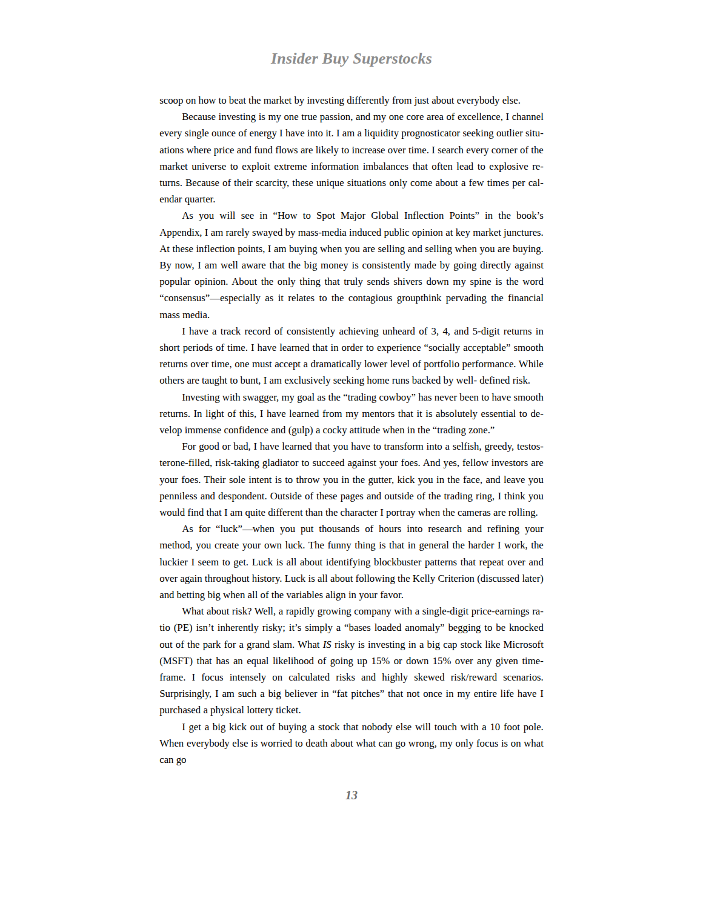Insider Buy Superstocks
scoop on how to beat the market by investing differently from just about everybody else.
Because investing is my one true passion, and my one core area of excellence, I channel every single ounce of energy I have into it. I am a liquidity prognosticator seeking outlier situations where price and fund flows are likely to increase over time. I search every corner of the market universe to exploit extreme information imbalances that often lead to explosive returns. Because of their scarcity, these unique situations only come about a few times per calendar quarter.
As you will see in “How to Spot Major Global Inflection Points” in the book’s Appendix, I am rarely swayed by mass-media induced public opinion at key market junctures. At these inflection points, I am buying when you are selling and selling when you are buying. By now, I am well aware that the big money is consistently made by going directly against popular opinion. About the only thing that truly sends shivers down my spine is the word “consensus”—especially as it relates to the contagious groupthink pervading the financial mass media.
I have a track record of consistently achieving unheard of 3, 4, and 5-digit returns in short periods of time. I have learned that in order to experience “socially acceptable” smooth returns over time, one must accept a dramatically lower level of portfolio performance. While others are taught to bunt, I am exclusively seeking home runs backed by well- defined risk.
Investing with swagger, my goal as the “trading cowboy” has never been to have smooth returns. In light of this, I have learned from my mentors that it is absolutely essential to develop immense confidence and (gulp) a cocky attitude when in the “trading zone.”
For good or bad, I have learned that you have to transform into a selfish, greedy, testosterone-filled, risk-taking gladiator to succeed against your foes. And yes, fellow investors are your foes. Their sole intent is to throw you in the gutter, kick you in the face, and leave you penniless and despondent. Outside of these pages and outside of the trading ring, I think you would find that I am quite different than the character I portray when the cameras are rolling.
As for “luck”—when you put thousands of hours into research and refining your method, you create your own luck. The funny thing is that in general the harder I work, the luckier I seem to get. Luck is all about identifying blockbuster patterns that repeat over and over again throughout history. Luck is all about following the Kelly Criterion (discussed later) and betting big when all of the variables align in your favor.
What about risk? Well, a rapidly growing company with a single-digit price-earnings ratio (PE) isn’t inherently risky; it’s simply a “bases loaded anomaly” begging to be knocked out of the park for a grand slam. What IS risky is investing in a big cap stock like Microsoft (MSFT) that has an equal likelihood of going up 15% or down 15% over any given timeframe. I focus intensely on calculated risks and highly skewed risk/reward scenarios. Surprisingly, I am such a big believer in “fat pitches” that not once in my entire life have I purchased a physical lottery ticket.
I get a big kick out of buying a stock that nobody else will touch with a 10 foot pole. When everybody else is worried to death about what can go wrong, my only focus is on what can go
13